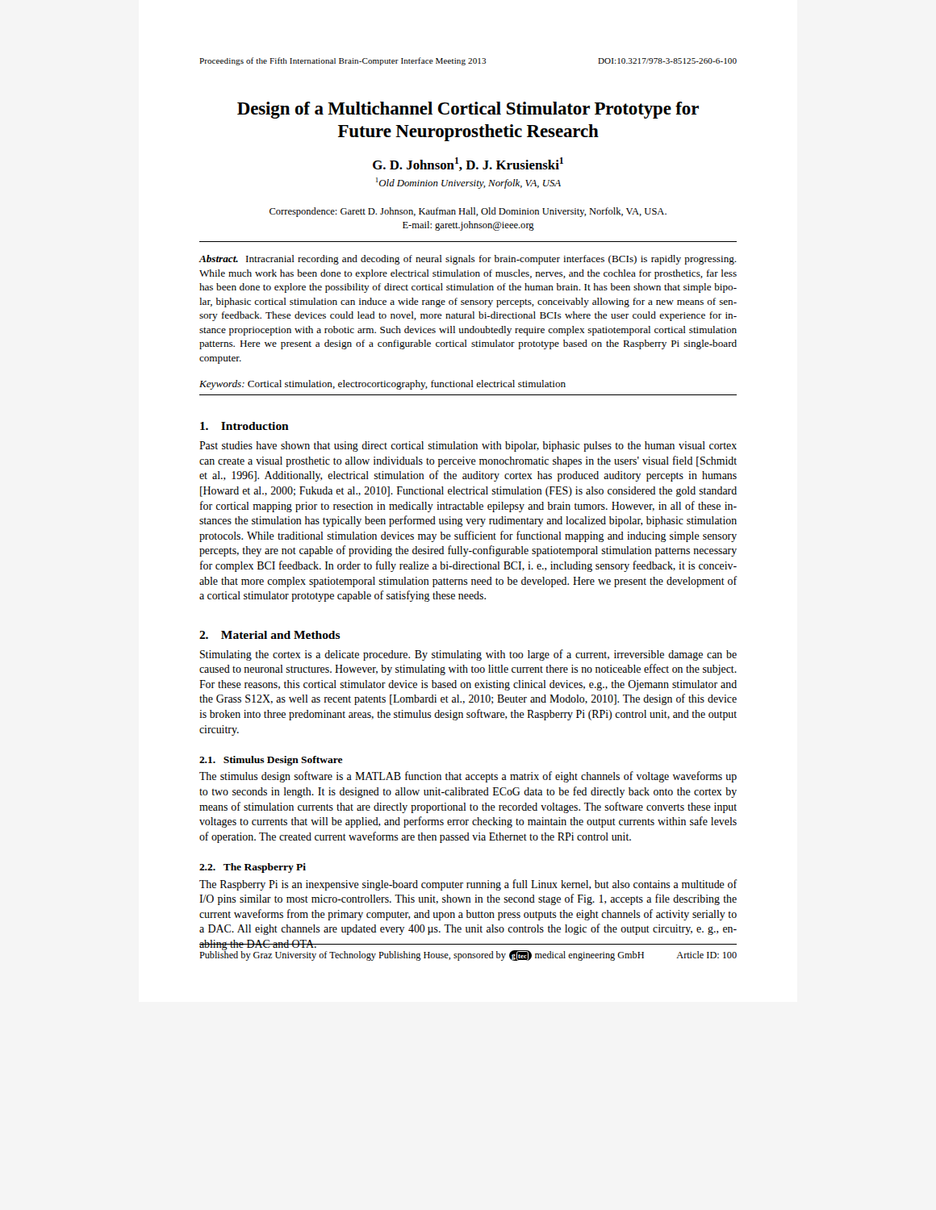Proceedings of the Fifth International Brain-Computer Interface Meeting 2013 DOI:10.3217/978-3-85125-260-6-100
Design of a Multichannel Cortical Stimulator Prototype for
Future Neuroprosthetic Research
G. D. Johnson1, D. J. Krusienski1
1Old Dominion University, Norfolk, VA, USA
Correspondence: Garett D. Johnson, Kaufman Hall, Old Dominion University, Norfolk, VA, USA.
E-mail: garett.johnson@ieee.org
Abstract. Intracranial recording and decoding of neural signals for brain-computer interfaces (BCIs) is rapidly progressing. While much work has been done to explore electrical stimulation of muscles, nerves, and the cochlea for prosthetics, far less has been done to explore the possibility of direct cortical stimulation of the human brain. It has been shown that simple bipolar, biphasic cortical stimulation can induce a wide range of sensory percepts, conceivably allowing for a new means of sensory feedback. These devices could lead to novel, more natural bi-directional BCIs where the user could experience for instance proprioception with a robotic arm. Such devices will undoubtedly require complex spatiotemporal cortical stimulation patterns. Here we present a design of a configurable cortical stimulator prototype based on the Raspberry Pi single-board computer.
Keywords: Cortical stimulation, electrocorticography, functional electrical stimulation
1. Introduction
Past studies have shown that using direct cortical stimulation with bipolar, biphasic pulses to the human visual cortex can create a visual prosthetic to allow individuals to perceive monochromatic shapes in the users' visual field [Schmidt et al., 1996]. Additionally, electrical stimulation of the auditory cortex has produced auditory percepts in humans [Howard et al., 2000; Fukuda et al., 2010]. Functional electrical stimulation (FES) is also considered the gold standard for cortical mapping prior to resection in medically intractable epilepsy and brain tumors. However, in all of these instances the stimulation has typically been performed using very rudimentary and localized bipolar, biphasic stimulation protocols. While traditional stimulation devices may be sufficient for functional mapping and inducing simple sensory percepts, they are not capable of providing the desired fully-configurable spatiotemporal stimulation patterns necessary for complex BCI feedback. In order to fully realize a bi-directional BCI, i. e., including sensory feedback, it is conceivable that more complex spatiotemporal stimulation patterns need to be developed. Here we present the development of a cortical stimulator prototype capable of satisfying these needs.
2. Material and Methods
Stimulating the cortex is a delicate procedure. By stimulating with too large of a current, irreversible damage can be caused to neuronal structures. However, by stimulating with too little current there is no noticeable effect on the subject. For these reasons, this cortical stimulator device is based on existing clinical devices, e.g., the Ojemann stimulator and the Grass S12X, as well as recent patents [Lombardi et al., 2010; Beuter and Modolo, 2010]. The design of this device is broken into three predominant areas, the stimulus design software, the Raspberry Pi (RPi) control unit, and the output circuitry.
2.1. Stimulus Design Software
The stimulus design software is a MATLAB function that accepts a matrix of eight channels of voltage waveforms up to two seconds in length. It is designed to allow unit-calibrated ECoG data to be fed directly back onto the cortex by means of stimulation currents that are directly proportional to the recorded voltages. The software converts these input voltages to currents that will be applied, and performs error checking to maintain the output currents within safe levels of operation. The created current waveforms are then passed via Ethernet to the RPi control unit.
2.2. The Raspberry Pi
The Raspberry Pi is an inexpensive single-board computer running a full Linux kernel, but also contains a multitude of I/O pins similar to most micro-controllers. This unit, shown in the second stage of Fig. 1, accepts a file describing the current waveforms from the primary computer, and upon a button press outputs the eight channels of activity serially to a DAC. All eight channels are updated every 400 µs. The unit also controls the logic of the output circuitry, e. g., enabling the DAC and OTA.
Published by Graz University of Technology Publishing House, sponsored by gtec medical engineering GmbH
Article ID: 100